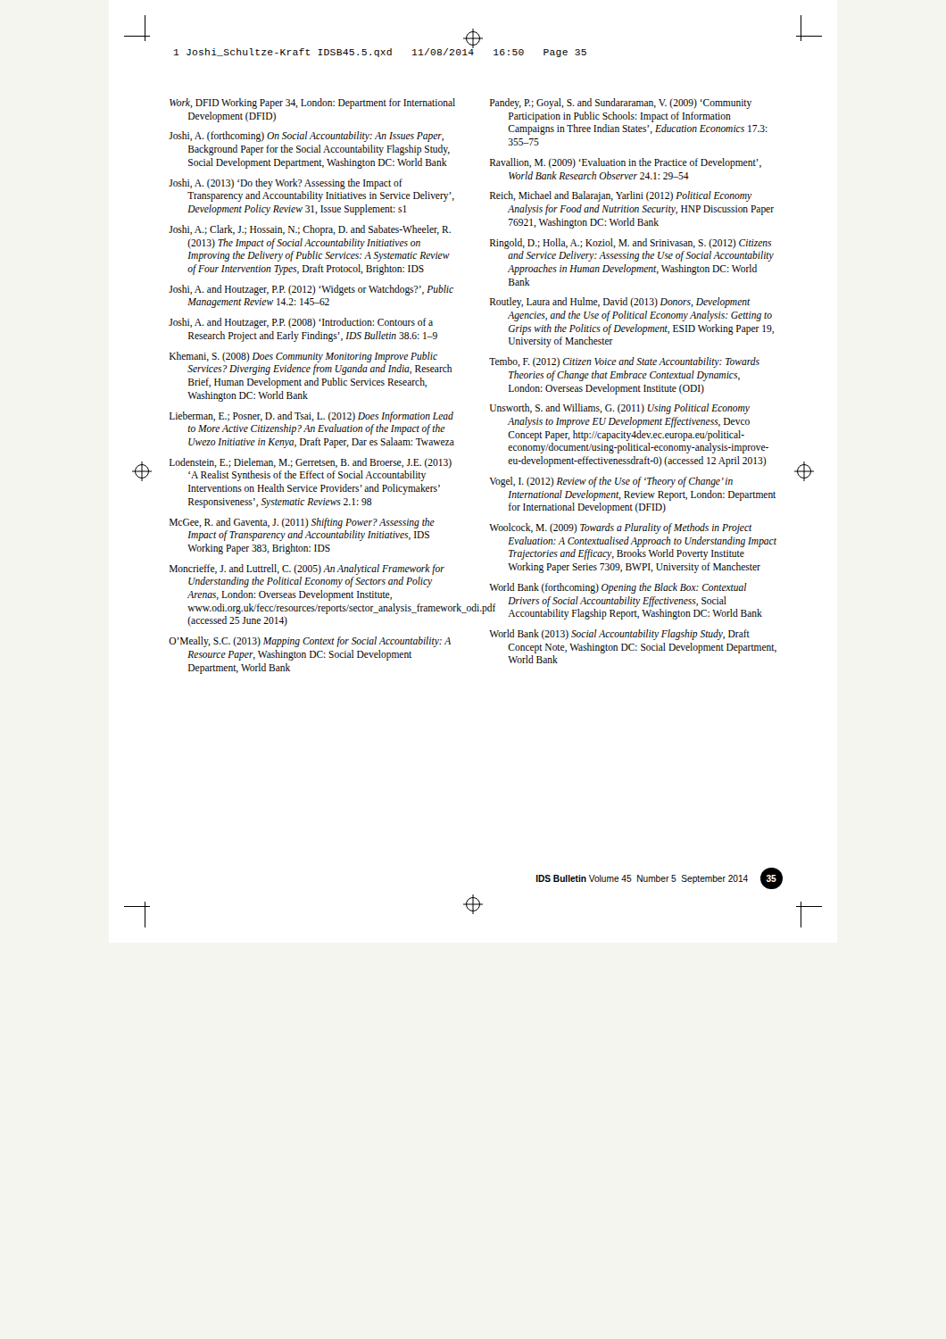1 Joshi_Schultze-Kraft IDSB45.5.qxd 11/08/2014 16:50 Page 35
Work, DFID Working Paper 34, London: Department for International Development (DFID)
Joshi, A. (forthcoming) On Social Accountability: An Issues Paper, Background Paper for the Social Accountability Flagship Study, Social Development Department, Washington DC: World Bank
Joshi, A. (2013) ‘Do they Work? Assessing the Impact of Transparency and Accountability Initiatives in Service Delivery’, Development Policy Review 31, Issue Supplement: s1
Joshi, A.; Clark, J.; Hossain, N.; Chopra, D. and Sabates-Wheeler, R. (2013) The Impact of Social Accountability Initiatives on Improving the Delivery of Public Services: A Systematic Review of Four Intervention Types, Draft Protocol, Brighton: IDS
Joshi, A. and Houtzager, P.P. (2012) ‘Widgets or Watchdogs?’, Public Management Review 14.2: 145–62
Joshi, A. and Houtzager, P.P. (2008) ‘Introduction: Contours of a Research Project and Early Findings’, IDS Bulletin 38.6: 1–9
Khemani, S. (2008) Does Community Monitoring Improve Public Services? Diverging Evidence from Uganda and India, Research Brief, Human Development and Public Services Research, Washington DC: World Bank
Lieberman, E.; Posner, D. and Tsai, L. (2012) Does Information Lead to More Active Citizenship? An Evaluation of the Impact of the Uwezo Initiative in Kenya, Draft Paper, Dar es Salaam: Twaweza
Lodenstein, E.; Dieleman, M.; Gerretsen, B. and Broerse, J.E. (2013) ‘A Realist Synthesis of the Effect of Social Accountability Interventions on Health Service Providers’ and Policymakers’ Responsiveness’, Systematic Reviews 2.1: 98
McGee, R. and Gaventa, J. (2011) Shifting Power? Assessing the Impact of Transparency and Accountability Initiatives, IDS Working Paper 383, Brighton: IDS
Moncrieffe, J. and Luttrell, C. (2005) An Analytical Framework for Understanding the Political Economy of Sectors and Policy Arenas, London: Overseas Development Institute, www.odi.org.uk/fecc/resources/reports/sector_analysis_framework_odi.pdf (accessed 25 June 2014)
O’Meally, S.C. (2013) Mapping Context for Social Accountability: A Resource Paper, Washington DC: Social Development Department, World Bank
Pandey, P.; Goyal, S. and Sundararaman, V. (2009) ‘Community Participation in Public Schools: Impact of Information Campaigns in Three Indian States’, Education Economics 17.3: 355–75
Ravallion, M. (2009) ‘Evaluation in the Practice of Development’, World Bank Research Observer 24.1: 29–54
Reich, Michael and Balarajan, Yarlini (2012) Political Economy Analysis for Food and Nutrition Security, HNP Discussion Paper 76921, Washington DC: World Bank
Ringold, D.; Holla, A.; Koziol, M. and Srinivasan, S. (2012) Citizens and Service Delivery: Assessing the Use of Social Accountability Approaches in Human Development, Washington DC: World Bank
Routley, Laura and Hulme, David (2013) Donors, Development Agencies, and the Use of Political Economy Analysis: Getting to Grips with the Politics of Development, ESID Working Paper 19, University of Manchester
Tembo, F. (2012) Citizen Voice and State Accountability: Towards Theories of Change that Embrace Contextual Dynamics, London: Overseas Development Institute (ODI)
Unsworth, S. and Williams, G. (2011) Using Political Economy Analysis to Improve EU Development Effectiveness, Devco Concept Paper, http://capacity4dev.ec.europa.eu/political-economy/document/using-political-economy-analysis-improve-eu-development-effectivenessdraft-0) (accessed 12 April 2013)
Vogel, I. (2012) Review of the Use of ‘Theory of Change’ in International Development, Review Report, London: Department for International Development (DFID)
Woolcock, M. (2009) Towards a Plurality of Methods in Project Evaluation: A Contextualised Approach to Understanding Impact Trajectories and Efficacy, Brooks World Poverty Institute Working Paper Series 7309, BWPI, University of Manchester
World Bank (forthcoming) Opening the Black Box: Contextual Drivers of Social Accountability Effectiveness, Social Accountability Flagship Report, Washington DC: World Bank
World Bank (2013) Social Accountability Flagship Study, Draft Concept Note, Washington DC: Social Development Department, World Bank
IDS Bulletin Volume 45 Number 5 September 2014 35